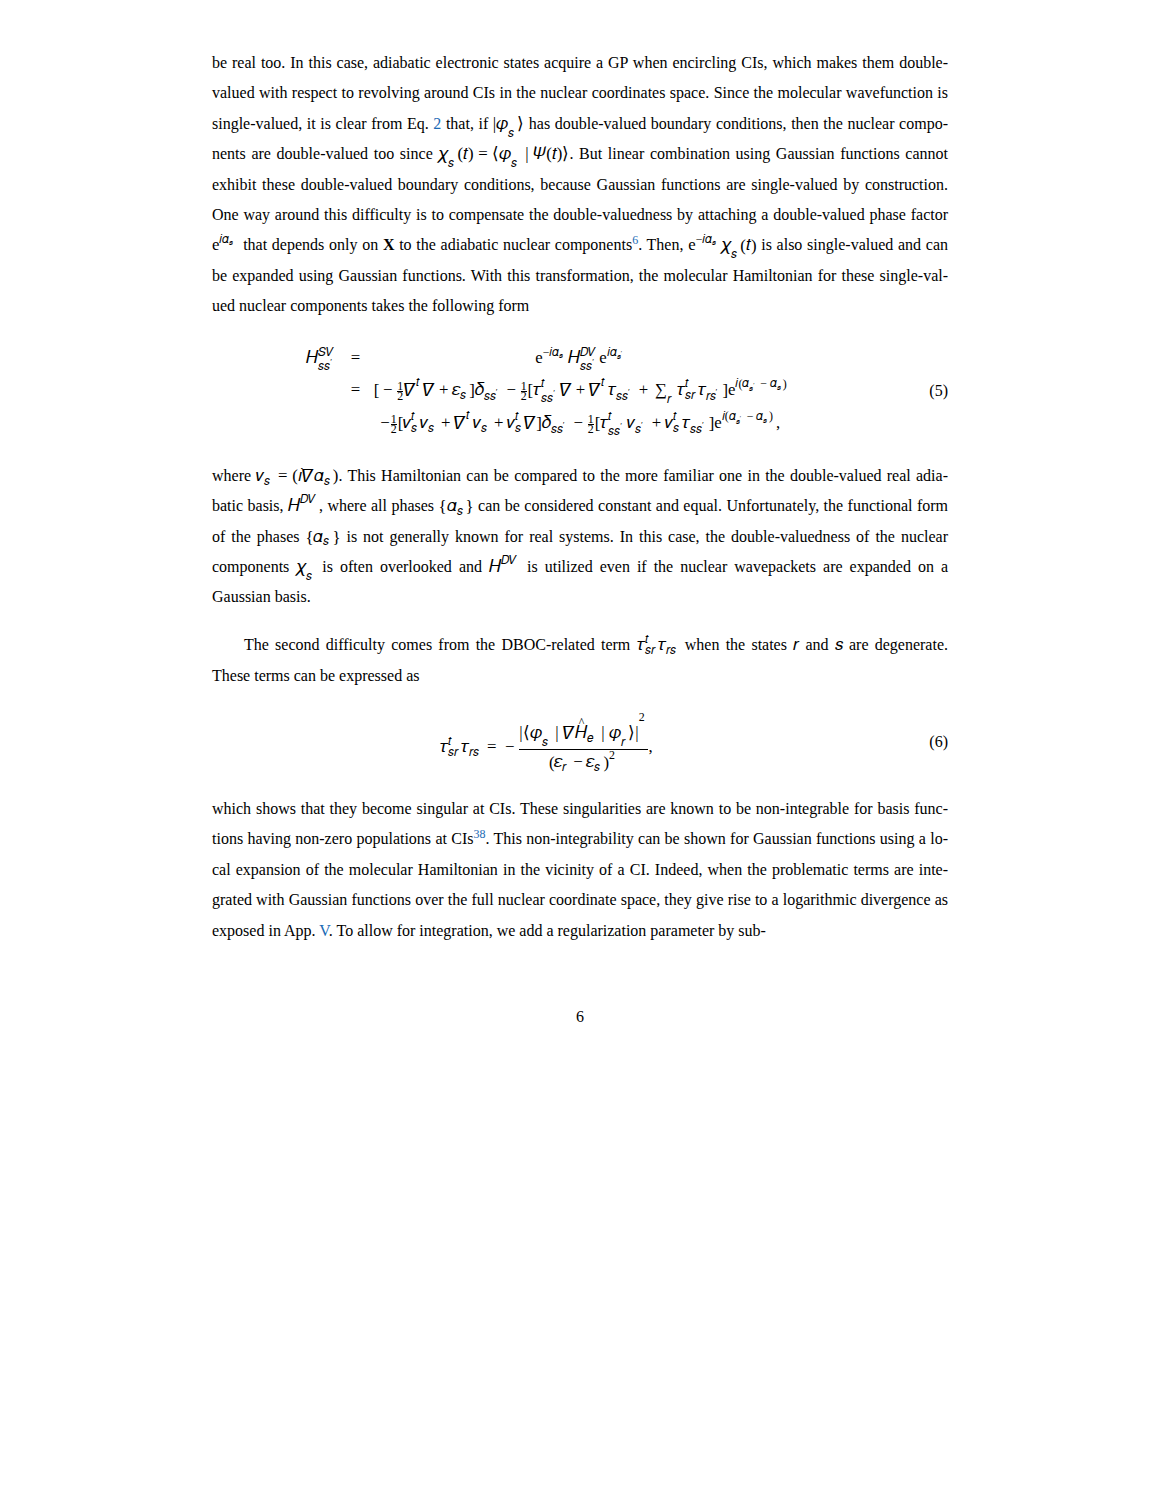be real too. In this case, adiabatic electronic states acquire a GP when encircling CIs, which makes them double-valued with respect to revolving around CIs in the nuclear coordinates space. Since the molecular wavefunction is single-valued, it is clear from Eq. 2 that, if |φs⟩ has double-valued boundary conditions, then the nuclear components are double-valued too since χs(t)=⟨φs|Ψ(t)⟩. But linear combination using Gaussian functions cannot exhibit these double-valued boundary conditions, because Gaussian functions are single-valued by construction. One way around this difficulty is to compensate the double-valuedness by attaching a double-valued phase factor eiαs that depends only on X to the adiabatic nuclear components6. Then, e−iαsχs(t) is also single-valued and can be expanded using Gaussian functions. With this transformation, the molecular Hamiltonian for these single-valued nuclear components takes the following form
| H s s ′ S V = e − i α s H s s ′ D V e i α s ′ = [ − 1 2 ∇ t ∇ + ε s ] δ s s ′ − 1 2 [ τ s s ′ t ∇ + ∇ t τ s s ′ + ∑ r τ s r t τ r s ′ ] e i ( α s ′ − α s ) − 1 2 [ v s t v s + ∇ t v s + v s t ∇ ] δ s s ′ − 1 2 [ τ s s ′ t v s ′ + v s t τ s s ′ ] e i ( α s ′ − α s ) , | (5) |
where vs=(i∇αs). This Hamiltonian can be compared to the more familiar one in the double-valued real adiabatic basis, HDV, where all phases {αs} can be considered constant and equal. Unfortunately, the functional form of the phases {αs} is not generally known for real systems. In this case, the double-valuedness of the nuclear components χs is often overlooked and HDV is utilized even if the nuclear wavepackets are expanded on a Gaussian basis.
The second difficulty comes from the DBOC-related term τsrtτrs when the states r and s are degenerate. These terms can be expressed as
| τ s r t τ r s = − / ⟨ φ s / ∇ H ^ e / φ r ⟩ / 2 ( ε r − ε s ) 2 , | (6) |
which shows that they become singular at CIs. These singularities are known to be non-integrable for basis functions having non-zero populations at CIs38. This non-integrability can be shown for Gaussian functions using a local expansion of the molecular Hamiltonian in the vicinity of a CI. Indeed, when the problematic terms are integrated with Gaussian functions over the full nuclear coordinate space, they give rise to a logarithmic divergence as exposed in App. V. To allow for integration, we add a regularization parameter by sub-
6